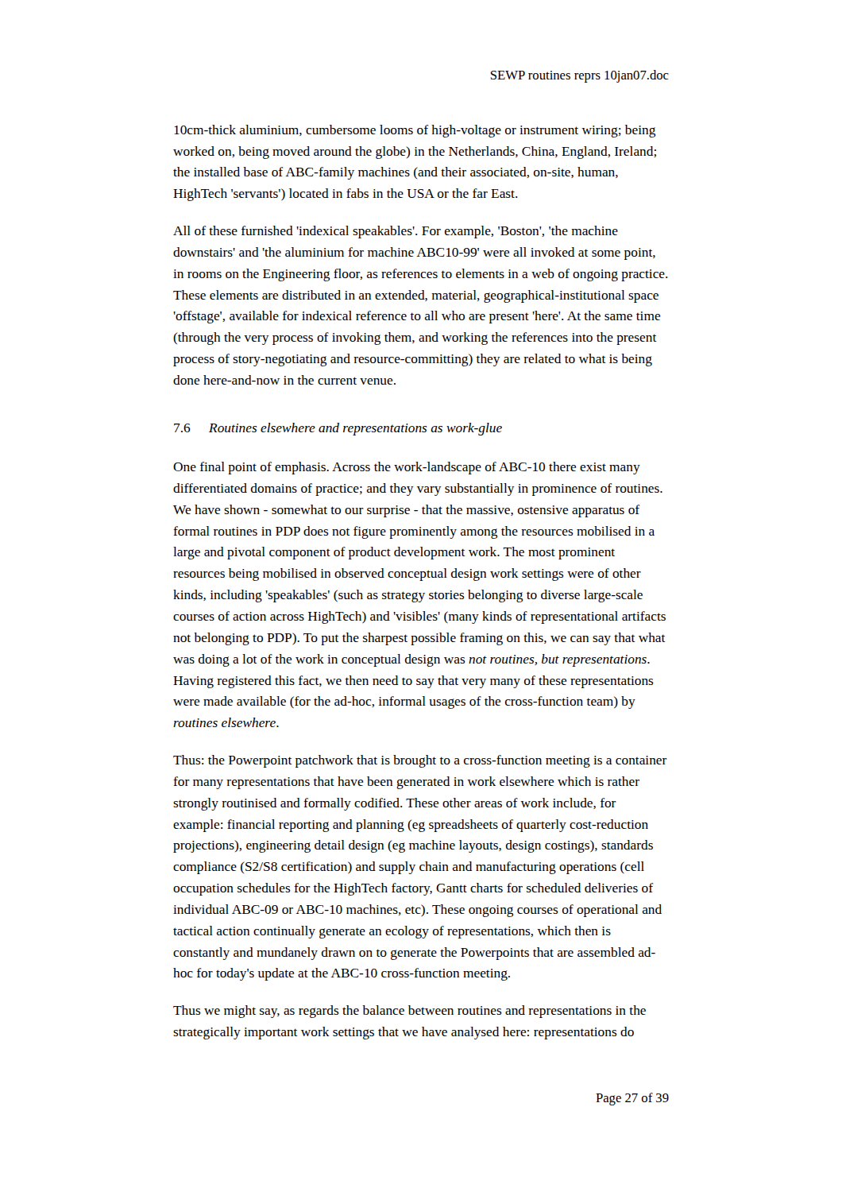SEWP routines reprs 10jan07.doc
10cm-thick aluminium, cumbersome looms of high-voltage or instrument wiring; being worked on, being moved around the globe) in the Netherlands, China, England, Ireland; the installed base of ABC-family machines (and their associated, on-site, human, HighTech 'servants') located in fabs in the USA or the far East.
All of these furnished 'indexical speakables'. For example, 'Boston', 'the machine downstairs' and 'the aluminium for machine ABC10-99' were all invoked at some point, in rooms on the Engineering floor, as references to elements in a web of ongoing practice. These elements are distributed in an extended, material, geographical-institutional space 'offstage', available for indexical reference to all who are present 'here'. At the same time (through the very process of invoking them, and working the references into the present process of story-negotiating and resource-committing) they are related to what is being done here-and-now in the current venue.
7.6 Routines elsewhere and representations as work-glue
One final point of emphasis. Across the work-landscape of ABC-10 there exist many differentiated domains of practice; and they vary substantially in prominence of routines. We have shown - somewhat to our surprise - that the massive, ostensive apparatus of formal routines in PDP does not figure prominently among the resources mobilised in a large and pivotal component of product development work. The most prominent resources being mobilised in observed conceptual design work settings were of other kinds, including 'speakables' (such as strategy stories belonging to diverse large-scale courses of action across HighTech) and 'visibles' (many kinds of representational artifacts not belonging to PDP). To put the sharpest possible framing on this, we can say that what was doing a lot of the work in conceptual design was not routines, but representations. Having registered this fact, we then need to say that very many of these representations were made available (for the ad-hoc, informal usages of the cross-function team) by routines elsewhere.
Thus: the Powerpoint patchwork that is brought to a cross-function meeting is a container for many representations that have been generated in work elsewhere which is rather strongly routinised and formally codified. These other areas of work include, for example: financial reporting and planning (eg spreadsheets of quarterly cost-reduction projections), engineering detail design (eg machine layouts, design costings), standards compliance (S2/S8 certification) and supply chain and manufacturing operations (cell occupation schedules for the HighTech factory, Gantt charts for scheduled deliveries of individual ABC-09 or ABC-10 machines, etc). These ongoing courses of operational and tactical action continually generate an ecology of representations, which then is constantly and mundanely drawn on to generate the Powerpoints that are assembled ad-hoc for today's update at the ABC-10 cross-function meeting.
Thus we might say, as regards the balance between routines and representations in the strategically important work settings that we have analysed here: representations do
Page 27 of 39